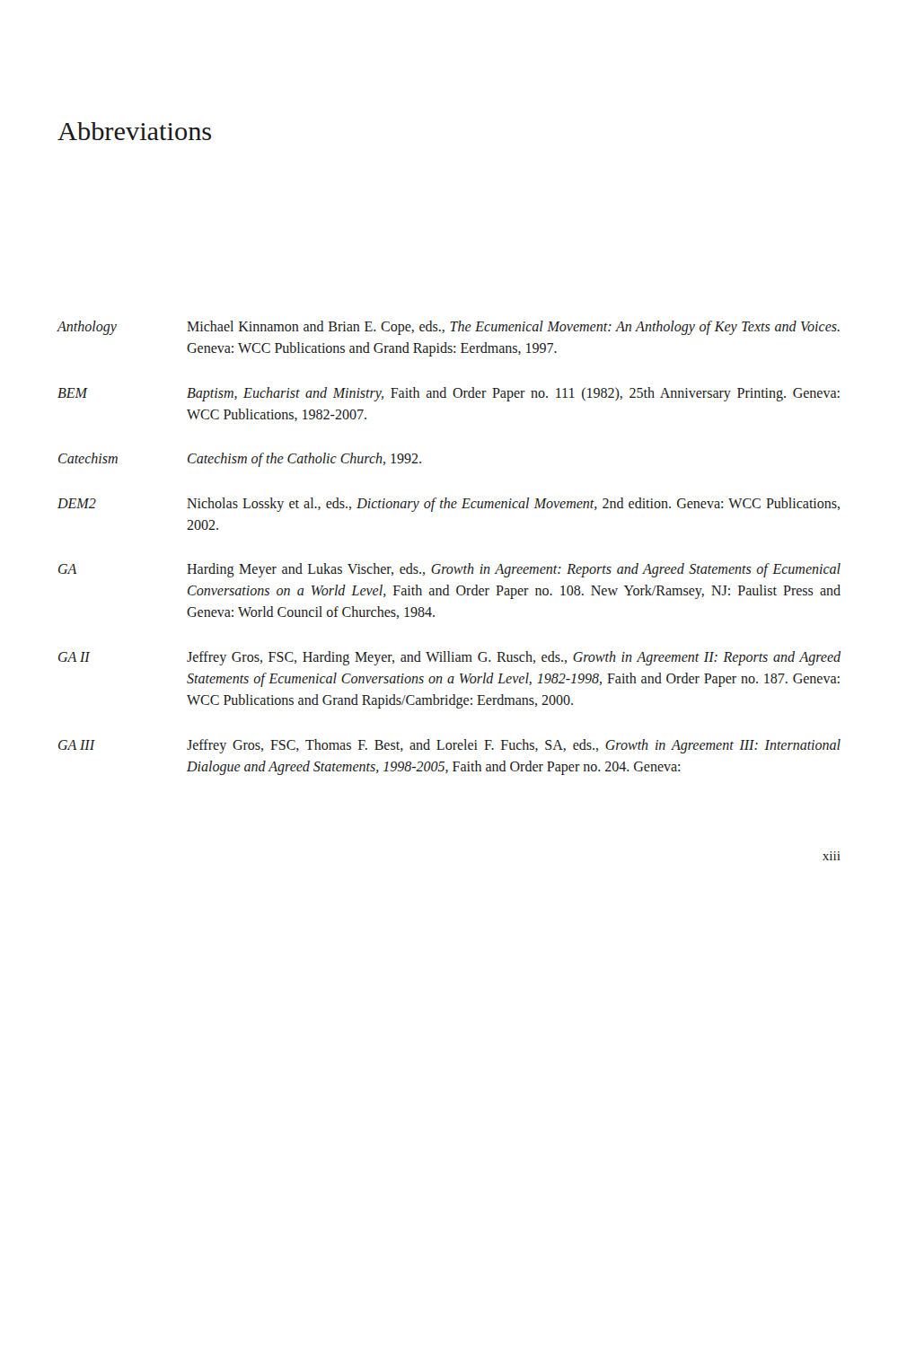Abbreviations
Anthology
Michael Kinnamon and Brian E. Cope, eds., The Ecumenical Movement: An Anthology of Key Texts and Voices. Geneva: WCC Publications and Grand Rapids: Eerdmans, 1997.
BEM
Baptism, Eucharist and Ministry, Faith and Order Paper no. 111 (1982), 25th Anniversary Printing. Geneva: WCC Publications, 1982-2007.
Catechism
Catechism of the Catholic Church, 1992.
DEM2
Nicholas Lossky et al., eds., Dictionary of the Ecumenical Movement, 2nd edition. Geneva: WCC Publications, 2002.
GA
Harding Meyer and Lukas Vischer, eds., Growth in Agreement: Reports and Agreed Statements of Ecumenical Conversations on a World Level, Faith and Order Paper no. 108. New York/Ramsey, NJ: Paulist Press and Geneva: World Council of Churches, 1984.
GA II
Jeffrey Gros, FSC, Harding Meyer, and William G. Rusch, eds., Growth in Agreement II: Reports and Agreed Statements of Ecumenical Conversations on a World Level, 1982-1998, Faith and Order Paper no. 187. Geneva: WCC Publications and Grand Rapids/Cambridge: Eerdmans, 2000.
GA III
Jeffrey Gros, FSC, Thomas F. Best, and Lorelei F. Fuchs, SA, eds., Growth in Agreement III: International Dialogue and Agreed Statements, 1998-2005, Faith and Order Paper no. 204. Geneva:
xiii